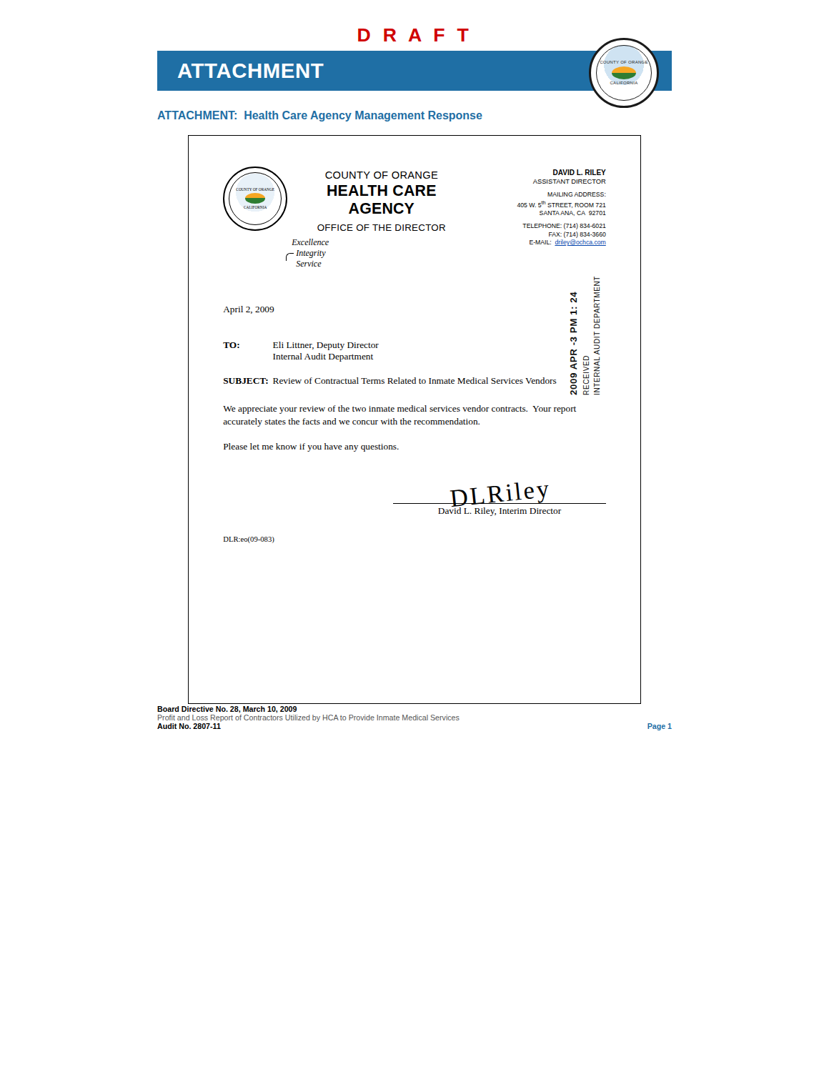D R A F T
ATTACHMENT
COUNTY OF ORANGE
CALIFORNIA
ATTACHMENT: Health Care Agency Management Response
2009 APR -3 PM 1: 24
RECEIVED
INTERNAL AUDIT DEPARTMENT
COUNTY OF ORANGE
CALIFORNIA
COUNTY OF ORANGE
HEALTH CARE AGENCY
OFFICE OF THE DIRECTOR
DAVID L. RILEY
ASSISTANT DIRECTOR
MAILING ADDRESS:
405 W. 5th STREET, ROOM 721
SANTA ANA, CA 92701
TELEPHONE: (714) 834-6021
FAX: (714) 834-3660
E-MAIL: driley@ochca.com
Excellence
Integrity
Service
April 2, 2009
TO:
Eli Littner, Deputy Director
Internal Audit Department
SUBJECT:
Review of Contractual Terms Related to Inmate Medical Services Vendors
We appreciate your review of the two inmate medical services vendor contracts. Your report accurately states the facts and we concur with the recommendation.
Please let me know if you have any questions.
D L R i l e y
David L. Riley, Interim Director
DLR:eo(09-083)
Board Directive No. 28, March 10, 2009
Profit and Loss Report of Contractors Utilized by HCA to Provide Inmate Medical Services
Audit No. 2807-11 Page 1